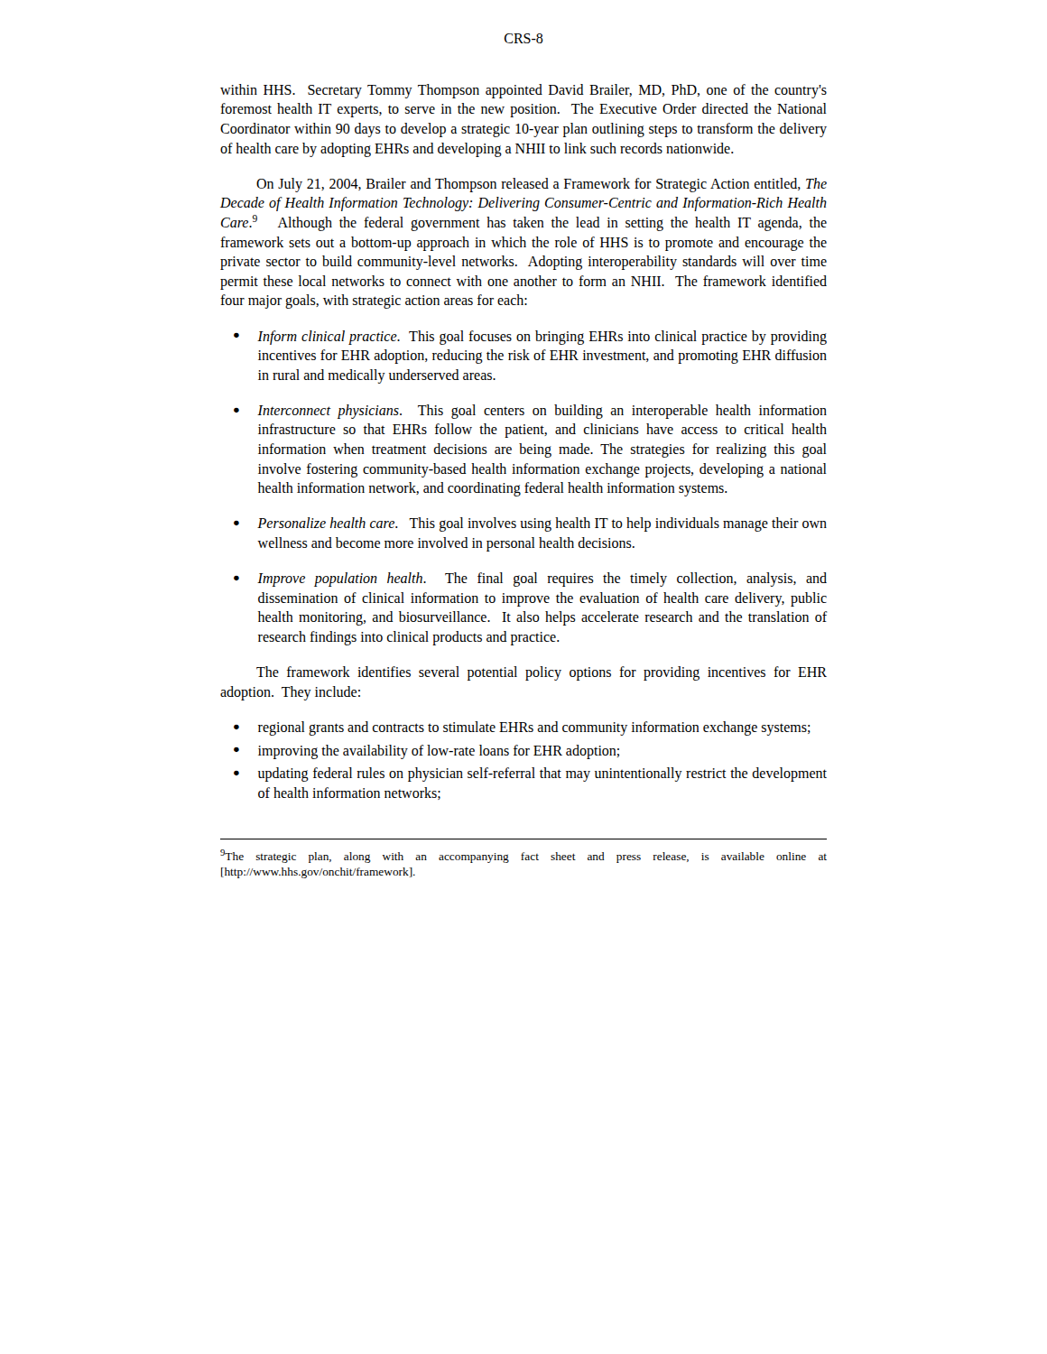CRS-8
within HHS. Secretary Tommy Thompson appointed David Brailer, MD, PhD, one of the country's foremost health IT experts, to serve in the new position. The Executive Order directed the National Coordinator within 90 days to develop a strategic 10-year plan outlining steps to transform the delivery of health care by adopting EHRs and developing a NHII to link such records nationwide.
On July 21, 2004, Brailer and Thompson released a Framework for Strategic Action entitled, The Decade of Health Information Technology: Delivering Consumer-Centric and Information-Rich Health Care.9 Although the federal government has taken the lead in setting the health IT agenda, the framework sets out a bottom-up approach in which the role of HHS is to promote and encourage the private sector to build community-level networks. Adopting interoperability standards will over time permit these local networks to connect with one another to form an NHII. The framework identified four major goals, with strategic action areas for each:
Inform clinical practice. This goal focuses on bringing EHRs into clinical practice by providing incentives for EHR adoption, reducing the risk of EHR investment, and promoting EHR diffusion in rural and medically underserved areas.
Interconnect physicians. This goal centers on building an interoperable health information infrastructure so that EHRs follow the patient, and clinicians have access to critical health information when treatment decisions are being made. The strategies for realizing this goal involve fostering community-based health information exchange projects, developing a national health information network, and coordinating federal health information systems.
Personalize health care. This goal involves using health IT to help individuals manage their own wellness and become more involved in personal health decisions.
Improve population health. The final goal requires the timely collection, analysis, and dissemination of clinical information to improve the evaluation of health care delivery, public health monitoring, and biosurveillance. It also helps accelerate research and the translation of research findings into clinical products and practice.
The framework identifies several potential policy options for providing incentives for EHR adoption. They include:
regional grants and contracts to stimulate EHRs and community information exchange systems;
improving the availability of low-rate loans for EHR adoption;
updating federal rules on physician self-referral that may unintentionally restrict the development of health information networks;
9The strategic plan, along with an accompanying fact sheet and press release, is available online at [http://www.hhs.gov/onchit/framework].